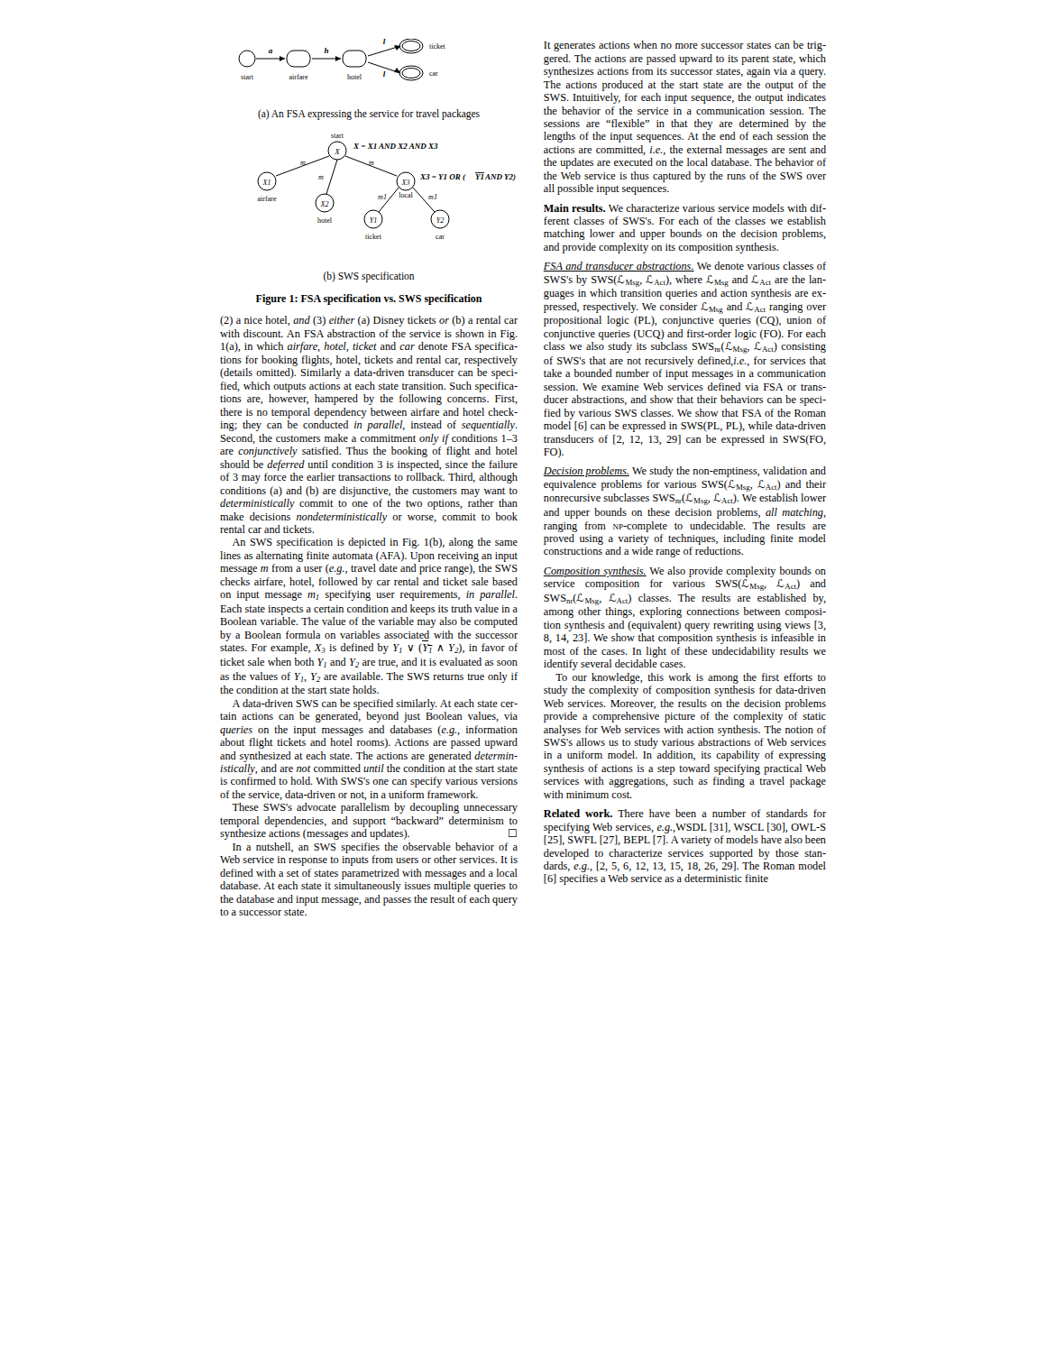start a airfare h hotel l ticket l car
(a) An FSA expressing the service for travel packages
start X X = X1 AND X2 AND X3 m X1 airfare m X2 hotel m X3 local X3 = Y1 OR ( Y1 AND Y2) m1 Y1 ticket m1 Y2 car
(b) SWS specification
Figure 1: FSA specification vs. SWS specification
(2) a nice hotel, and (3) either (a) Disney tickets or (b) a rental car with discount. An FSA abstraction of the service is shown in Fig. 1(a), in which airfare, hotel, ticket and car denote FSA specifications for booking flights, hotel, tickets and rental car, respectively (details omitted). Similarly a data-driven transducer can be specified, which outputs actions at each state transition. Such specifications are, however, hampered by the following concerns. First, there is no temporal dependency between airfare and hotel checking; they can be conducted in parallel, instead of sequentially. Second, the customers make a commitment only if conditions 1–3 are conjunctively satisfied. Thus the booking of flight and hotel should be deferred until condition 3 is inspected, since the failure of 3 may force the earlier transactions to rollback. Third, although conditions (a) and (b) are disjunctive, the customers may want to deterministically commit to one of the two options, rather than make decisions nondeterministically or worse, commit to book rental car and tickets.
An SWS specification is depicted in Fig. 1(b), along the same lines as alternating finite automata (AFA). Upon receiving an input message m from a user (e.g., travel date and price range), the SWS checks airfare, hotel, followed by car rental and ticket sale based on input message m1 specifying user requirements, in parallel. Each state inspects a certain condition and keeps its truth value in a Boolean variable. The value of the variable may also be computed by a Boolean formula on variables associated with the successor states. For example, X3 is defined by Y1 ∨ (Y1 ∧ Y2), in favor of ticket sale when both Y1 and Y2 are true, and it is evaluated as soon as the values of Y1, Y2 are available. The SWS returns true only if the condition at the start state holds.
A data-driven SWS can be specified similarly. At each state certain actions can be generated, beyond just Boolean values, via queries on the input messages and databases (e.g., information about flight tickets and hotel rooms). Actions are passed upward and synthesized at each state. The actions are generated deterministically, and are not committed until the condition at the start state is confirmed to hold. With SWS's one can specify various versions of the service, data-driven or not, in a uniform framework.
These SWS's advocate parallelism by decoupling unnecessary temporal dependencies, and support “backward” determinism to synthesize actions (messages and updates). ☐
In a nutshell, an SWS specifies the observable behavior of a Web service in response to inputs from users or other services. It is defined with a set of states parametrized with messages and a local database. At each state it simultaneously issues multiple queries to the database and input message, and passes the result of each query to a successor state.
It generates actions when no more successor states can be triggered. The actions are passed upward to its parent state, which synthesizes actions from its successor states, again via a query. The actions produced at the start state are the output of the SWS. Intuitively, for each input sequence, the output indicates the behavior of the service in a communication session. The sessions are “flexible” in that they are determined by the lengths of the input sequences. At the end of each session the actions are committed, i.e., the external messages are sent and the updates are executed on the local database. The behavior of the Web service is thus captured by the runs of the SWS over all possible input sequences.
Main results. We characterize various service models with different classes of SWS's. For each of the classes we establish matching lower and upper bounds on the decision problems, and provide complexity on its composition synthesis.
FSA and transducer abstractions. We denote various classes of SWS's by SWS(ℒMsg, ℒAct), where ℒMsg and ℒAct are the languages in which transition queries and action synthesis are expressed, respectively. We consider ℒMsg and ℒAct ranging over propositional logic (PL), conjunctive queries (CQ), union of conjunctive queries (UCQ) and first-order logic (FO). For each class we also study its subclass SWSnr(ℒMsg, ℒAct) consisting of SWS's that are not recursively defined,i.e., for services that take a bounded number of input messages in a communication session. We examine Web services defined via FSA or transducer abstractions, and show that their behaviors can be specified by various SWS classes. We show that FSA of the Roman model [6] can be expressed in SWS(PL, PL), while data-driven transducers of [2, 12, 13, 29] can be expressed in SWS(FO, FO).
Decision problems. We study the non-emptiness, validation and equivalence problems for various SWS(ℒMsg, ℒAct) and their nonrecursive subclasses SWSnr(ℒMsg, ℒAct). We establish lower and upper bounds on these decision problems, all matching, ranging from np-complete to undecidable. The results are proved using a variety of techniques, including finite model constructions and a wide range of reductions.
Composition synthesis. We also provide complexity bounds on service composition for various SWS(ℒMsg, ℒAct) and SWSnr(ℒMsg, ℒAct) classes. The results are established by, among other things, exploring connections between composition synthesis and (equivalent) query rewriting using views [3, 8, 14, 23]. We show that composition synthesis is infeasible in most of the cases. In light of these undecidability results we identify several decidable cases.
To our knowledge, this work is among the first efforts to study the complexity of composition synthesis for data-driven Web services. Moreover, the results on the decision problems provide a comprehensive picture of the complexity of static analyses for Web services with action synthesis. The notion of SWS's allows us to study various abstractions of Web services in a uniform model. In addition, its capability of expressing synthesis of actions is a step toward specifying practical Web services with aggregations, such as finding a travel package with minimum cost.
Related work. There have been a number of standards for specifying Web services, e.g., WSDL [31], WSCL [30], OWL-S [25], SWFL [27], BEPL [7]. A variety of models have also been developed to characterize services supported by those standards, e.g., [2, 5, 6, 12, 13, 15, 18, 26, 29]. The Roman model [6] specifies a Web service as a deterministic finite